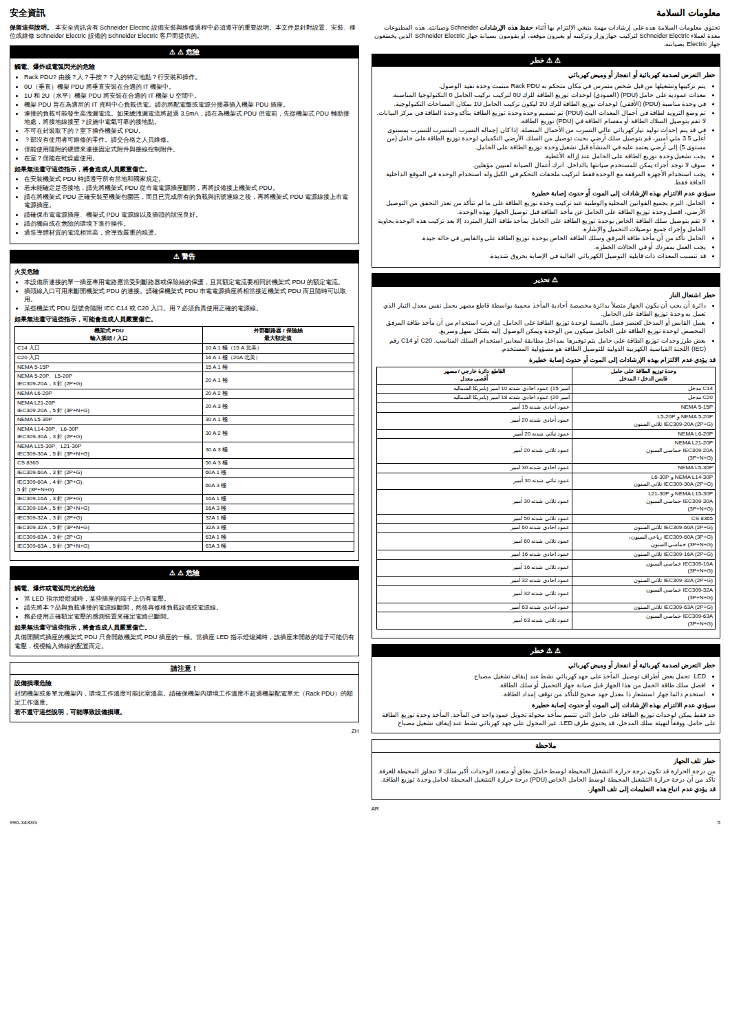安全資訊
保留這些說明。 本安全資訊含有 Schneider Electric 設備安裝與維修過程中必須遵守的重要說明。本文件是針對設置、安裝、移位或維修 Schneider Electric 設備的 Schneider Electric 客戶而提供的。
⚠ ⚠ 危險
觸電、爆炸或電弧閃光的危險
Rack PDU? 由接？人？手按？？入的特定地點？行安裝和操作。
0U（垂直）機架 PDU 將垂直安裝在合適的 IT 機架中。
1U 和 2U（水平）機架 PDU 將安裝在合適的 IT 機架 U 空間中。
機架 PDU 旨在為適當的 IT 資料中心負載供電。請勿將配電盤或電源分接器插入機架 PDU 插座。
連接的負載可能發生高洩漏電流。如果總洩漏電流將超過 3.5mA，請在為機架式 PDU 供電前，先從機架式 PDU 輔助接地處，將接地線接至？設施中電氣可靠的接地點。
不可在封裝取下的？室下操作機架式 PDU。
？部沒有使用者可維修的零件。請交合格之人員維修。
僅能使用隨附的硬體來連接固定式附件與接線控制附件。
在室？僅能在乾燥處使用。
如果無法遵守這些指示，將會造成人員嚴重傷亡。
在安裝機架式 PDU 時請遵守所有當地和國家規定。
若未能確定是否接地，請先將機架式 PDU 從市電電源插座斷開，再將設備接上機架式 PDU。
請在將機架式 PDU 正確安裝至機架包圍區，而且已完成所有的負載與訊號連線之後，再將機架式 PDU 電源線接上市電電源插座。
請確保市電電源插座、機架式 PDU 電源線以及插頭的狀況良好。
請勿獨自或在危險的環境下進行操作。
過造導體材質的電流相當高，會導致嚴重的燒燙。
⚠ 警告
火災危險
本設備所連接的單一插座專用電路應當受到斷路器或保險絲的保護，且其額定電流要相同於機架式 PDU 的額定電流。
插頭線入口可用來斷開機架式 PDU 的連接。請確保機架式 PDU 市電電源插座將相當接近機架式 PDU 而且隨時可以取用。
某些機架式 PDU 型號會隨附 IEC C14 或 C20 入口。用？必須負責使用正確的電源線。
如果無法遵守這些指示，可能會造成人員嚴重傷亡。
| 機架式 PDU 輸入插頭 / 入口 | 外部斷路器 / 保險絲 最大額定值 |
| --- | --- |
| C14 入口 | 10 A 1 極（15 A 北美） |
| C20 入口 | 16 A 1 極（20A 北美） |
| NEMA 5-15P | 15 A 1 極 |
| NEMA 5-20P、L5-20P IEC309-20A，3 針 (2P+G) | 20 A 1 極 |
| NEMA L6-20P | 20 A 2 極 |
| NEMA L21-20P IEC309-20A，5 針 (3P+N+G) | 20 A 3 極 |
| NEMA L5-30P | 30 A 1 極 |
| NEMA L14-30P、L6-30P IEC309-30A，3 針 (2P+G) | 30 A 2 極 |
| NEMA L15-30P、L21-30P IEC309-30A，5 針 (3P+N+G) | 30 A 3 極 |
| CS 8365 | 50 A 3 極 |
| IEC309-60A，3 針 (2P+G) | 60A 1 極 |
| IEC309-60A，4 針 (3P+G)、 5 針 (3P+N+G) | 60A 3 極 |
| IEC309-16A，3 針 (2P+G) | 16A 1 極 |
| IEC309-16A，5 針 (3P+N+G) | 16A 3 極 |
| IEC309-32A，3 針 (2P+G) | 32A 1 極 |
| IEC309-32A，5 針 (3P+N+G) | 32A 3 極 |
| IEC309-63A，3 針 (2P+G) | 63A 1 極 |
| IEC309-63A，5 針 (3P+N+G) | 63A 3 極 |
⚠ ⚠ 危險
觸電、爆炸或電弧閃光的危險
當 LED 指示燈燈滅時，某些插座的端子上仍有電壓。
請先將本？品與負載連接的電源線斷開，然後再修移負載設備或電源線。
務必使用正確額定電壓的感測裝置來確定電路已斷開。
如果無法遵守這些指示，將會造成人員嚴重傷亡。
具備開關式插座的機架式 PDU 只會開啟機架式 PDU 插座的一極。當插座 LED 指示燈熄滅時，該插座未開啟的端子可能仍有電壓，視視輸入佈線的配置而定。
請注意！
設備損壞危險
封閉機架或多單元機架內，環境工作溫度可能比室溫高。請確保機架內環境工作溫度不超過機架配電單元（Rack PDU）的額定工作溫度。
若不遵守這些說明，可能導致設備損壞。
ZH
معلومات السلامة
تحتوي معلومات السلامة هذه على إرشادات مهمة ينبغي الالتزام بها أثناء حفظ هذه الإرشادات Schneider وصيانته. هذه المطبوعات معدة لعملاء Schneider Electric لتركيب جهاز وزار وتركيبه أو يغيرون موقعه، أو يقومون بصيانة جهاز Schneider Electric الذين يخضعون جهاز Electric بصيانته.
⚠ ⚠ خطر
خطر التعرض لصدمة كهربائية أو انفجار أو وميض كهربائي
يتم تركيبها وتشغيلها من قبل شخص متمرس في مكان متحكم به Rack PDU منتمت وحدة تقيد الوصول.
معدات عمودية على حامل (PDU) (العمودي) لوحدات توزيع الطاقة للرك 0U لتركيب تركيب الحامل 0 التكنولوجيا المناسبة.
في وحدة مناسبة (PDU) (الأفقي) لوحدات توزيع الطاقة للرك 2U ليكون تركيب الحامل 1U بمكان المساحات التكنولوجية.
تم وضع الترويد لطاقة في أحمال المعدات البث (PDU) تم تصميم وحدة وحدة توزيع الطاقة بتأكد وحدة الطاقة في مركز البيانات. لا تقم بتوصيل السلاك الطاقة أو مقسام الطاقة في (PDU) توزيع الطاقة.
في قد يتم إحداث توليد تيار كهربائي عالي التسرب من الأحمال المتصلة. إذا كان إجماله التسرب المتسرب للتسرب بمستوى أعلى 3.5 ملي أمبير، قم بتوصيل سلك أرضي بحيث توصيل من السلك الأرضي التكميلي لوحدة توزيع الطاقة على حامل (من مستوى 5) إلى أرضي يعتمد عليه في المنشأة قبل تشغيل وحدة توزيع الطاقة على الحامل.
يجب تشغيل وحدة توزيع الطاقة على الحامل عند إزالة الأغطية.
سوف لا توجد أجزاء يمكن للمستخدم صيانتها بالداخل. اترك أعمال الصيانة لفنيين مؤهلين.
يجب استخدام الأجهزة المرفقة مع الوحدة فقط لتركيب ملحقات التحكم في الكبل وله استخدام الوحدة في الموقع الداخلية الجافة فقط.
سيؤدي عدم الالتزام بهذه الإرشادات إلى الموت أو حدوث إصابة خطيرة
الحامل. التزم بجميع القوانين المحلية والوطنية عند تركيب وحدة توزيع الطاقة على ما لم تتأكد من تعذر التحقق من التوصيل الأرضي، افصل وحدة توزيع الطاقة على الحامل عن مأخذ الطاقة قبل توصيل الجهاز بهذه الوحدة.
لا تقم بتوصيل سلك الطاقة الخاص بوحدة توزيع الطاقة على الحامل بمأخذ طاقة التيار المتردد إلا بعد تركيب هذه الوحدة بحاوية الحامل وإجراء جميع توصيلات التحميل والإشارة.
الحامل تأكد من أن مأخذ طاقة المرفق وسلك الطاقة الخاص بوحدة توزيع الطاقة على والقابس في حالة جيدة.
يجب العمل بمفردك أو في الحالات الخطرة.
قد تتسبب المعدات ذات قابلية التوصيل الكهربائي العالية في الإصابة بحروق شديدة.
⚠ تحذير
خطر اشتعال النار
دائرة أن يجب أن يكون الجهاز متصلاً بدائرة مخصصة أحادية المأخذ محمية بواسطة قاطع مصهر يحمل نفس معدل التيار الذي تعمل به وحدة توزيع الطاقة على الحامل.
يعمل القابس أو المدخل كعنصر فصل بالنسبة لوحدة توزيع الطاقة على الحامل. إن قرب استخدام من أن مأخذ طاقة المرفق المخصص لوحدة توزيع الطاقة على الحامل سيكون من الوحدة ويمكن الوصول إليه بشكل سهل وسريع.
بعض طرز وحدات توزيع الطاقة على حامل يتم توفيرها بمداخل مطابقة لمعايير استخدام السلك المناسب. C20 أو C14 رقم (IEC) اللجنة القياسية الكهربية الدولية للتوصيل الطاقة هو مسؤولية المستخدم.
قد يؤدي عدم الالتزام بهذه الإرشادات إلى الموت أو حدوث إصابة خطيرة
| وحدة توزيع الطاقة على حامل قابس الدخل / المدخل | القاطع دائرة خارجي / مصهر أقصى معدل |
| --- | --- |
| C14 مدخل | أمبير 15) عمود أحادي شدته 10 أمبير (بأمريكا الشمالية |
| C20 مدخل | أمبير 20) عمود أحادي شدته 18 أمبير (بأمريكا الشمالية |
| NEMA 5-15P | عمود أحادي شدته 15 أمبير |
| NEMA 5-20P و L5-20P IEC309-20A (2P+G) ثلاثي السنون | عمود أحادي شدته 20 أمبير |
| NEMA L6-20P | عمود ثنائي شدته 20 أمبير |
| NEMA L21-20P IEC309-20A خماسي السنون (3P+N+G) | عمود ثلاثي شدته 20 أمبير |
| NEMA L5-30P | عمود أحادي شدته 30 أمبير |
| NEMA L14-30P و L6-30P IEC309-30A (2P+G) ثلاثي السنون | عمود ثنائي شدته 30 أمبير |
| NEMA L15-30P و L21-30P IEC309-30A خماسي السنون (3P+N+G) | عمود ثلاثي شدته 30 أمبير |
| CS 8365 | عمود ثلاثي شدته 50 أمبير |
| IEC309-60A (2P+G) ثلاثي السنون | عمود أحادي شدته 60 أمبير |
| IEC309-60A (3P+G) رباعي السنون، (3P+N+G) خماسي السنون | عمود ثلاثي شدته 60 أمبير |
| IEC309-16A (2P+G) ثلاثي السنون | عمود أحادي شدته 16 أمبير |
| IEC309-16A خماسي السنون (3P+N+G) | عمود ثلاثي شدته 16 أمبير |
| IEC309-32A (2P+G) ثلاثي السنون | عمود أحادي شدته 32 أمبير |
| IEC309-32A خماسي السنون (3P+N+G) | عمود ثلاثي شدته 32 أمبير |
| IEC309-63A (2P+G) ثلاثي السنون | عمود أحادي شدته 63 أمبير |
| IEC309-63A خماسي السنون (3P+N+G) | عمود ثلاثي شدته 63 أمبير |
⚠ ⚠ خطر
خطر التعرض لصدمة كهربائية أو انفجار أو وميض كهربائي
LED. تحمل بعض أطراف توصيل المأخذ على جهد كهربائي نشط عند إيقاف تشغيل مصباح
افصل سلك طاقة الحمل من هذا الجهاز قبل صيانة جهاز التحميل أو سلك الطاقة.
استخدم دائما جهاز استشعار ذا معدل جهد صحيح للتأكد من توقف إمداد الطاقة.
سيؤدي عدم الالتزام بهذه الإرشادات إلى الموت أو حدوث إصابة خطيرة
حد فقط يمكن لوحدات توزيع الطاقة على حامل التي تتسم بمأخذ محولة تحويل عمود واحد في المأخذ. المأخذ وحدة توزيع الطاقة على حامل. ووفقاً لتهيئة سلك المدخل، قد يحتوي طرف LED. غير المحول على جهد كهربائي نشط عند إيقاف تشغيل مصباح
ملاحظة
خطر تلف الجهاز
من درجة الحرارة قد تكون درجة حرارة التشغيل المحيطة لوسط حامل مغلق أو متعدد الوحدات أكبر سلك لا تتجاوز المحيطة للغرفة. تأكد من أن درجة حرارة التشغيل المحيطة لوسط الحامل الخاص (PDU) درجة حرارة التشغيل المحيطة لحامل وحدة توزيع الطاقة.
قد يؤدي عدم اتباع هذه التعليمات إلى تلف الجهاز.
AR
990-3433G
5